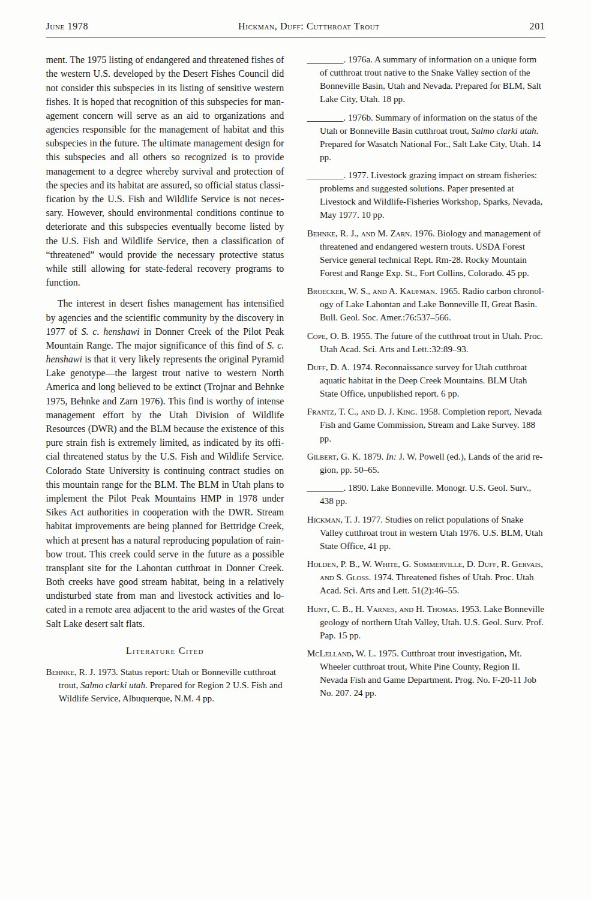June 1978 Hickman, Duff: Cutthroat Trout 201
ment. The 1975 listing of endangered and threatened fishes of the western U.S. developed by the Desert Fishes Council did not consider this subspecies in its listing of sensitive western fishes. It is hoped that recognition of this subspecies for management concern will serve as an aid to organizations and agencies responsible for the management of habitat and this subspecies in the future. The ultimate management design for this subspecies and all others so recognized is to provide management to a degree whereby survival and protection of the species and its habitat are assured, so official status classification by the U.S. Fish and Wildlife Service is not necessary. However, should environmental conditions continue to deteriorate and this subspecies eventually become listed by the U.S. Fish and Wildlife Service, then a classification of “threatened” would provide the necessary protective status while still allowing for state-federal recovery programs to function.
The interest in desert fishes management has intensified by agencies and the scientific community by the discovery in 1977 of S. c. henshawi in Donner Creek of the Pilot Peak Mountain Range. The major significance of this find of S. c. henshawi is that it very likely represents the original Pyramid Lake genotype—the largest trout native to western North America and long believed to be extinct (Trojnar and Behnke 1975, Behnke and Zarn 1976). This find is worthy of intense management effort by the Utah Division of Wildlife Resources (DWR) and the BLM because the existence of this pure strain fish is extremely limited, as indicated by its official threatened status by the U.S. Fish and Wildlife Service. Colorado State University is continuing contract studies on this mountain range for the BLM. The BLM in Utah plans to implement the Pilot Peak Mountains HMP in 1978 under Sikes Act authorities in cooperation with the DWR. Stream habitat improvements are being planned for Bettridge Creek, which at present has a natural reproducing population of rainbow trout. This creek could serve in the future as a possible transplant site for the Lahontan cutthroat in Donner Creek. Both creeks have good stream habitat, being in a relatively undisturbed state from man and livestock activities and located in a remote area adjacent to the arid wastes of the Great Salt Lake desert salt flats.
Literature Cited
Behnke, R. J. 1973. Status report: Utah or Bonneville cutthroat trout, Salmo clarki utah. Prepared for Region 2 U.S. Fish and Wildlife Service, Albuquerque, N.M. 4 pp.
________. 1976a. A summary of information on a unique form of cutthroat trout native to the Snake Valley section of the Bonneville Basin, Utah and Nevada. Prepared for BLM, Salt Lake City, Utah. 18 pp.
________. 1976b. Summary of information on the status of the Utah or Bonneville Basin cutthroat trout, Salmo clarki utah. Prepared for Wasatch National For., Salt Lake City, Utah. 14 pp.
________. 1977. Livestock grazing impact on stream fisheries: problems and suggested solutions. Paper presented at Livestock and Wildlife-Fisheries Workshop, Sparks, Nevada, May 1977. 10 pp.
Behnke, R. J., and M. Zarn. 1976. Biology and management of threatened and endangered western trouts. USDA Forest Service general technical Rept. Rm-28. Rocky Mountain Forest and Range Exp. St., Fort Collins, Colorado. 45 pp.
Broecker, W. S., and A. Kaufman. 1965. Radio carbon chronology of Lake Lahontan and Lake Bonneville II, Great Basin. Bull. Geol. Soc. Amer.:76:537–566.
Cope, O. B. 1955. The future of the cutthroat trout in Utah. Proc. Utah Acad. Sci. Arts and Lett.:32:89–93.
Duff, D. A. 1974. Reconnaissance survey for Utah cutthroat aquatic habitat in the Deep Creek Mountains. BLM Utah State Office, unpublished report. 6 pp.
Frantz, T. C., and D. J. King. 1958. Completion report, Nevada Fish and Game Commission, Stream and Lake Survey. 188 pp.
Gilbert, G. K. 1879. In: J. W. Powell (ed.), Lands of the arid region, pp. 50–65.
________. 1890. Lake Bonneville. Monogr. U.S. Geol. Surv., 438 pp.
Hickman, T. J. 1977. Studies on relict populations of Snake Valley cutthroat trout in western Utah 1976. U.S. BLM, Utah State Office, 41 pp.
Holden, P. B., W. White, G. Sommerville, D. Duff, R. Gervais, and S. Gloss. 1974. Threatened fishes of Utah. Proc. Utah Acad. Sci. Arts and Lett. 51(2):46–55.
Hunt, C. B., H. Varnes, and H. Thomas. 1953. Lake Bonneville geology of northern Utah Valley, Utah. U.S. Geol. Surv. Prof. Pap. 15 pp.
McLelland, W. L. 1975. Cutthroat trout investigation, Mt. Wheeler cutthroat trout, White Pine County, Region II. Nevada Fish and Game Department. Prog. No. F-20-11 Job No. 207. 24 pp.